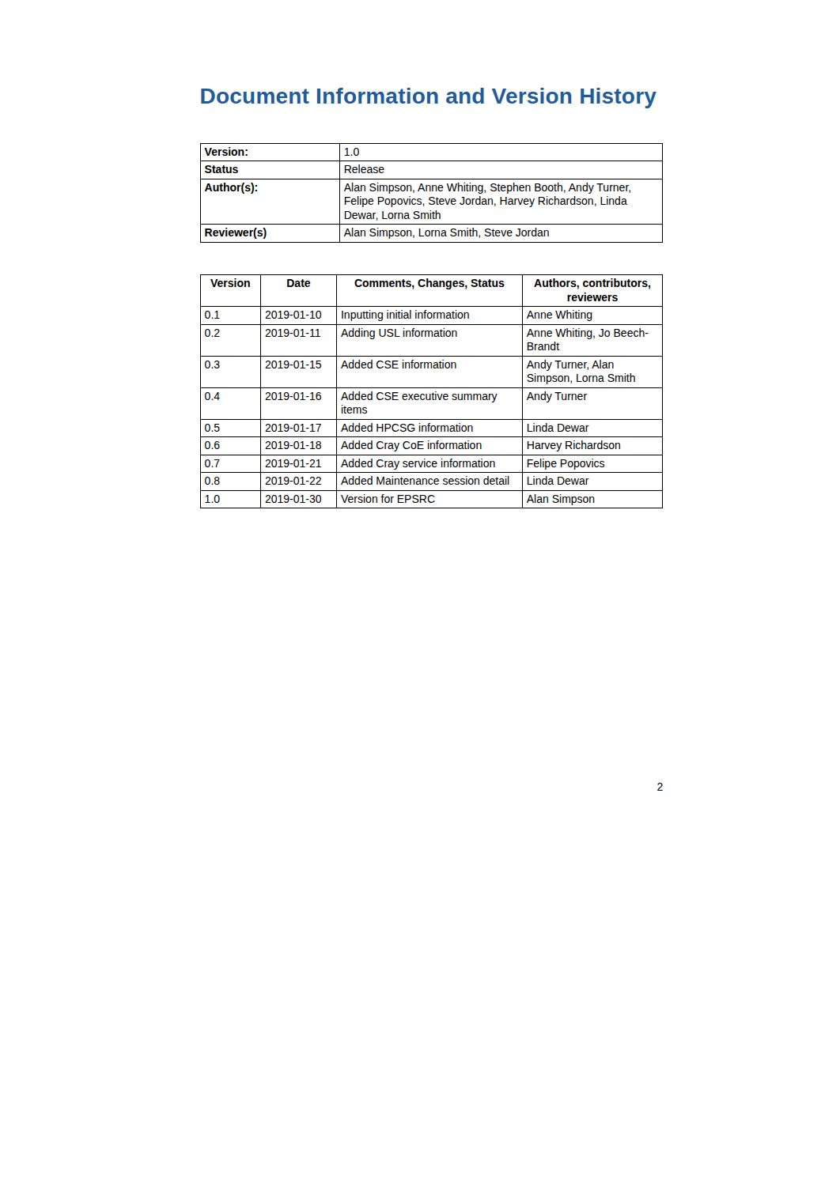Document Information and Version History
| Version: | 1.0 |
| Status | Release |
| Author(s): | Alan Simpson, Anne Whiting, Stephen Booth, Andy Turner, Felipe Popovics, Steve Jordan, Harvey Richardson, Linda Dewar, Lorna Smith |
| Reviewer(s) | Alan Simpson, Lorna Smith, Steve Jordan |
| Version | Date | Comments, Changes, Status | Authors, contributors, reviewers |
| --- | --- | --- | --- |
| 0.1 | 2019-01-10 | Inputting initial information | Anne Whiting |
| 0.2 | 2019-01-11 | Adding USL information | Anne Whiting, Jo Beech-Brandt |
| 0.3 | 2019-01-15 | Added CSE information | Andy Turner, Alan Simpson, Lorna Smith |
| 0.4 | 2019-01-16 | Added CSE executive summary items | Andy Turner |
| 0.5 | 2019-01-17 | Added HPCSG information | Linda Dewar |
| 0.6 | 2019-01-18 | Added Cray CoE information | Harvey Richardson |
| 0.7 | 2019-01-21 | Added Cray service information | Felipe Popovics |
| 0.8 | 2019-01-22 | Added Maintenance session detail | Linda Dewar |
| 1.0 | 2019-01-30 | Version for EPSRC | Alan Simpson |
2